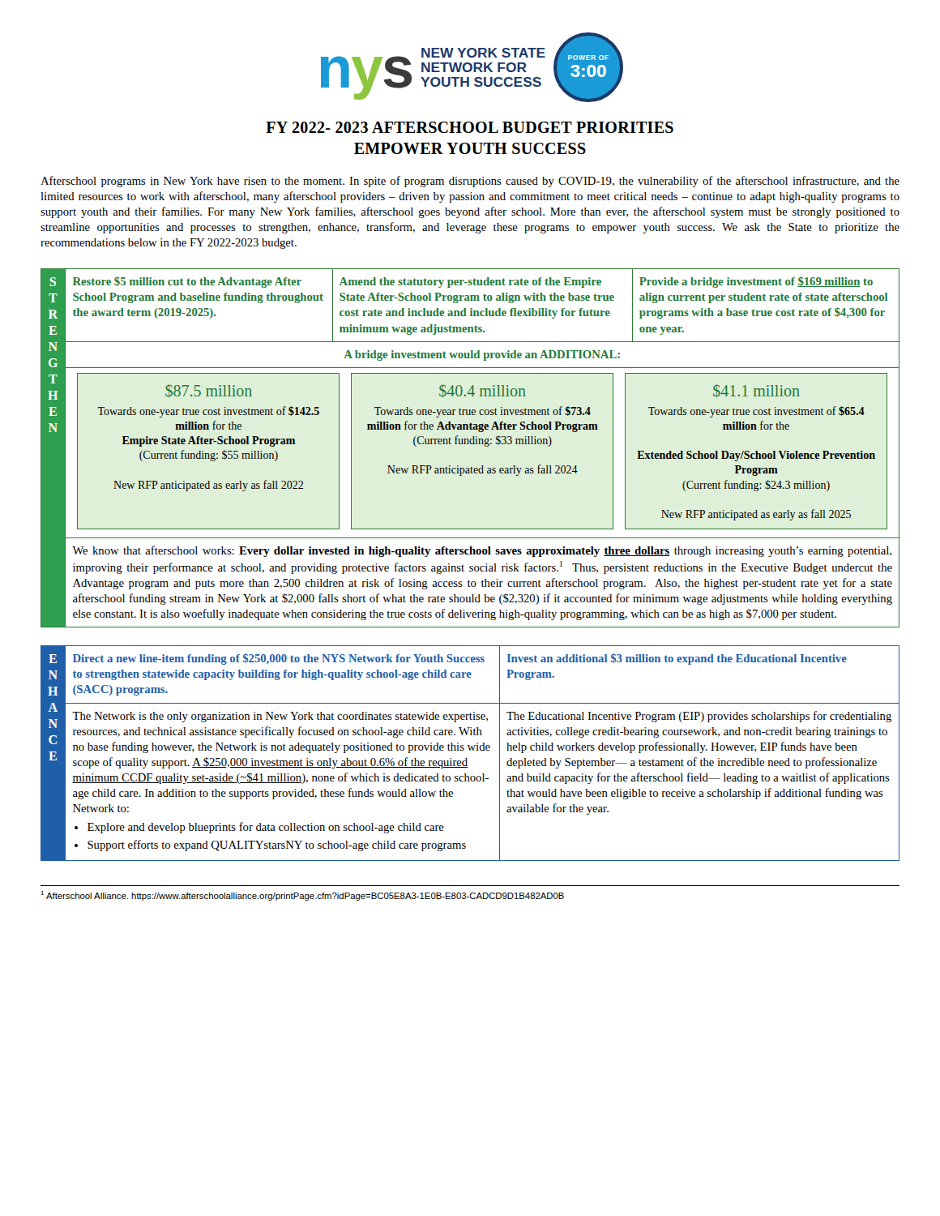nys New York State
Network for
Youth Success POWER OF 3:00
FY 2022- 2023 AFTERSCHOOL BUDGET PRIORITIES EMPOWER YOUTH SUCCESS
Afterschool programs in New York have risen to the moment. In spite of program disruptions caused by COVID-19, the vulnerability of the afterschool infrastructure, and the limited resources to work with afterschool, many afterschool providers – driven by passion and commitment to meet critical needs – continue to adapt high-quality programs to support youth and their families. For many New York families, afterschool goes beyond after school. More than ever, the afterschool system must be strongly positioned to streamline opportunities and processes to strengthen, enhance, transform, and leverage these programs to empower youth success. We ask the State to prioritize the recommendations below in the FY 2022-2023 budget.
| S T R E N G T H E N | Restore $5 million cut to the Advantage After School Program and baseline funding throughout the award term (2019-2025). | Amend the statutory per-student rate of the Empire State After-School Program to align with the base true cost rate and include and include flexibility for future minimum wage adjustments. | Provide a bridge investment of $169 million to align current per student rate of state afterschool programs with a base true cost rate of $4,300 for one year. |
| A bridge investment would provide an ADDITIONAL: |
| / $87.5 million Towards one-year true cost investment of $142.5 million for the Empire State After-School Program (Current funding: $55 million) New RFP anticipated as early as fall 2022 / $40.4 million Towards one-year true cost investment of $73.4 million for the Advantage After School Program (Current funding: $33 million) New RFP anticipated as early as fall 2024 / $41.1 million Towards one-year true cost investment of $65.4 million for the Extended School Day/School Violence Prevention Program (Current funding: $24.3 million) New RFP anticipated as early as fall 2025 / |
| We know that afterschool works: Every dollar invested in high-quality afterschool saves approximately three dollars through increasing youth’s earning potential, improving their performance at school, and providing protective factors against social risk factors. 1 Thus, persistent reductions in the Executive Budget undercut the Advantage program and puts more than 2,500 children at risk of losing access to their current afterschool program. Also, the highest per-student rate yet for a state afterschool funding stream in New York at $2,000 falls short of what the rate should be ($2,320) if it accounted for minimum wage adjustments while holding everything else constant. It is also woefully inadequate when considering the true costs of delivering high-quality programming, which can be as high as $7,000 per student. |
| E N H A N C E | Direct a new line-item funding of $250,000 to the NYS Network for Youth Success to strengthen statewide capacity building for high-quality school-age child care (SACC) programs. | Invest an additional $3 million to expand the Educational Incentive Program. |
| The Network is the only organization in New York that coordinates statewide expertise, resources, and technical assistance specifically focused on school-age child care. With no base funding however, the Network is not adequately positioned to provide this wide scope of quality support. A $250,000 investment is only about 0.6% of the required minimum CCDF quality set-aside (~$41 million) , none of which is dedicated to school-age child care. In addition to the supports provided, these funds would allow the Network to: Explore and develop blueprints for data collection on school-age child care Support efforts to expand QUALITYstarsNY to school-age child care programs | The Educational Incentive Program (EIP) provides scholarships for credentialing activities, college credit-bearing coursework, and non-credit bearing trainings to help child workers develop professionally. However, EIP funds have been depleted by September— a testament of the incredible need to professionalize and build capacity for the afterschool field— leading to a waitlist of applications that would have been eligible to receive a scholarship if additional funding was available for the year. |
1 Afterschool Alliance. https://www.afterschoolalliance.org/printPage.cfm?idPage=BC05E8A3-1E0B-E803-CADCD9D1B482AD0B